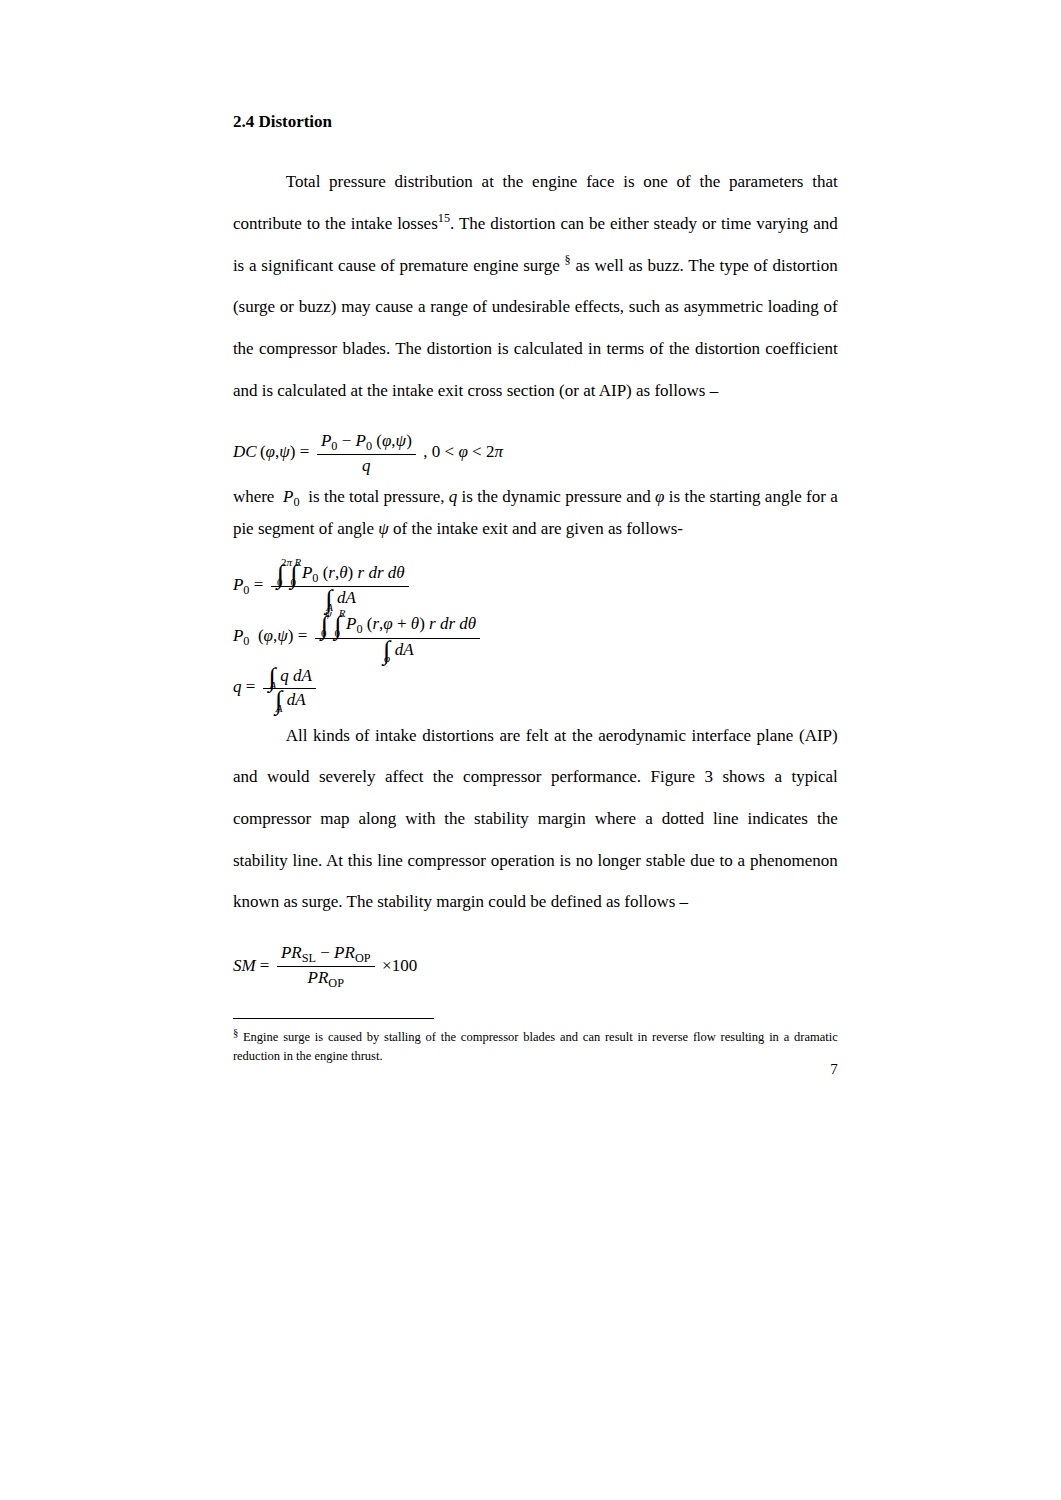2.4 Distortion
Total pressure distribution at the engine face is one of the parameters that contribute to the intake losses15. The distortion can be either steady or time varying and is a significant cause of premature engine surge § as well as buzz. The type of distortion (surge or buzz) may cause a range of undesirable effects, such as asymmetric loading of the compressor blades. The distortion is calculated in terms of the distortion coefficient and is calculated at the intake exit cross section (or at AIP) as follows –
DC (φ, ψ) = P 0 − P 0 (φ, ψ) q , 0 < φ < 2π
where P 0 is the total pressure, q is the dynamic pressure and φ is the starting angle for a pie segment of angle ψ of the intake exit and are given as follows-
P 0 = ∫2π 0 ∫R 0 P 0 (r, θ) r dr dθ ∫A dA
P 0 (φ, ψ) = ∫ψ 0 ∫R 0 P 0 (r, φ + θ) r dr dθ ∫φ dA
q = ∫A q dA ∫A dA
All kinds of intake distortions are felt at the aerodynamic interface plane (AIP) and would severely affect the compressor performance. Figure 3 shows a typical compressor map along with the stability margin where a dotted line indicates the stability line. At this line compressor operation is no longer stable due to a phenomenon known as surge. The stability margin could be defined as follows –
SM = PR SL − PR OP PR OP ×100
§ Engine surge is caused by stalling of the compressor blades and can result in reverse flow resulting in a dramatic reduction in the engine thrust.
7